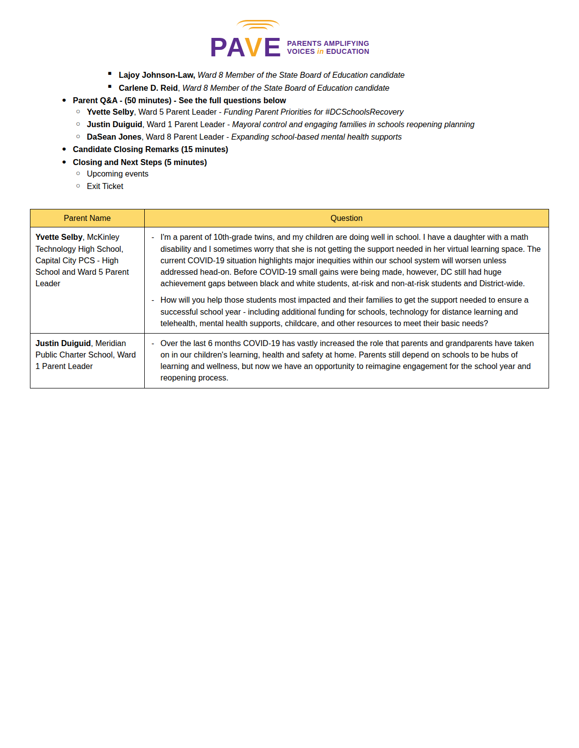PAVE
PARENTS AMPLIFYING
VOICES in EDUCATION
Lajoy Johnson-Law, Ward 8 Member of the State Board of Education candidate
Carlene D. Reid, Ward 8 Member of the State Board of Education candidate
Parent Q&A - (50 minutes) - See the full questions below
Yvette Selby, Ward 5 Parent Leader - Funding Parent Priorities for #DCSchoolsRecovery
Justin Duiguid, Ward 1 Parent Leader - Mayoral control and engaging families in schools reopening planning
DaSean Jones, Ward 8 Parent Leader - Expanding school-based mental health supports
Candidate Closing Remarks (15 minutes)
Closing and Next Steps (5 minutes)
Upcoming events
Exit Ticket
| Parent Name | Question |
| --- | --- |
| Yvette Selby , McKinley Technology High School, Capital City PCS - High School and Ward 5 Parent Leader | I'm a parent of 10th-grade twins, and my children are doing well in school. I have a daughter with a math disability and I sometimes worry that she is not getting the support needed in her virtual learning space. The current COVID-19 situation highlights major inequities within our school system will worsen unless addressed head-on. Before COVID-19 small gains were being made, however, DC still had huge achievement gaps between black and white students, at-risk and non-at-risk students and District-wide. How will you help those students most impacted and their families to get the support needed to ensure a successful school year - including additional funding for schools, technology for distance learning and telehealth, mental health supports, childcare, and other resources to meet their basic needs? |
| Justin Duiguid , Meridian Public Charter School, Ward 1 Parent Leader | Over the last 6 months COVID-19 has vastly increased the role that parents and grandparents have taken on in our children's learning, health and safety at home. Parents still depend on schools to be hubs of learning and wellness, but now we have an opportunity to reimagine engagement for the school year and reopening process. |